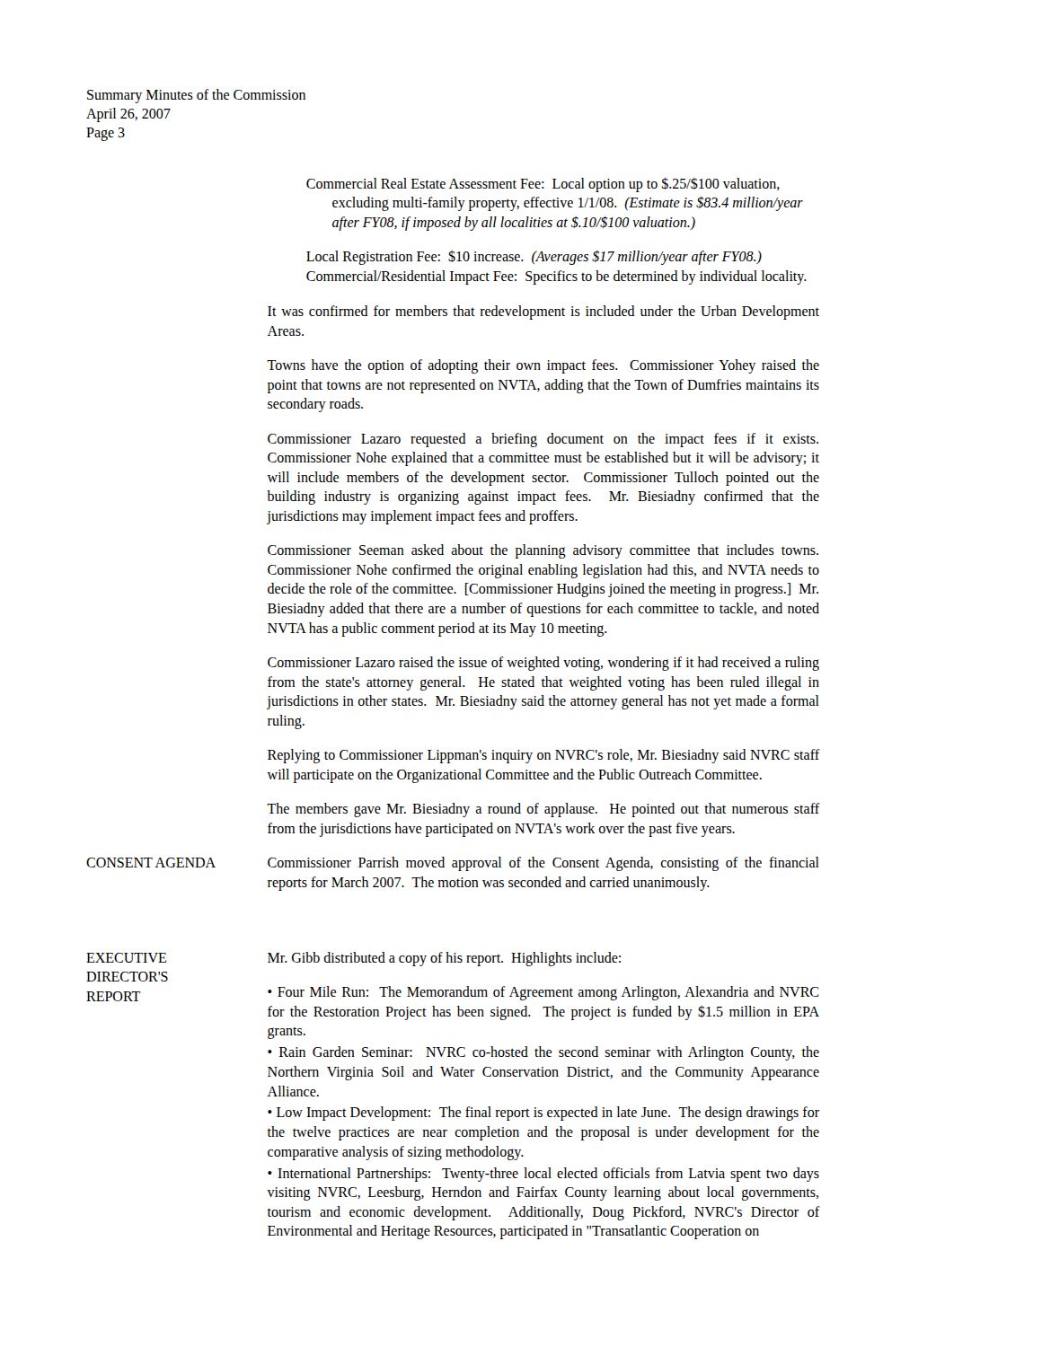Summary Minutes of the Commission
April 26, 2007
Page 3
Commercial Real Estate Assessment Fee: Local option up to $.25/$100 valuation, excluding multi-family property, effective 1/1/08. (Estimate is $83.4 million/year after FY08, if imposed by all localities at $.10/$100 valuation.)
Local Registration Fee: $10 increase. (Averages $17 million/year after FY08.)
Commercial/Residential Impact Fee: Specifics to be determined by individual locality.
It was confirmed for members that redevelopment is included under the Urban Development Areas.
Towns have the option of adopting their own impact fees. Commissioner Yohey raised the point that towns are not represented on NVTA, adding that the Town of Dumfries maintains its secondary roads.
Commissioner Lazaro requested a briefing document on the impact fees if it exists. Commissioner Nohe explained that a committee must be established but it will be advisory; it will include members of the development sector. Commissioner Tulloch pointed out the building industry is organizing against impact fees. Mr. Biesiadny confirmed that the jurisdictions may implement impact fees and proffers.
Commissioner Seeman asked about the planning advisory committee that includes towns. Commissioner Nohe confirmed the original enabling legislation had this, and NVTA needs to decide the role of the committee. [Commissioner Hudgins joined the meeting in progress.] Mr. Biesiadny added that there are a number of questions for each committee to tackle, and noted NVTA has a public comment period at its May 10 meeting.
Commissioner Lazaro raised the issue of weighted voting, wondering if it had received a ruling from the state's attorney general. He stated that weighted voting has been ruled illegal in jurisdictions in other states. Mr. Biesiadny said the attorney general has not yet made a formal ruling.
Replying to Commissioner Lippman's inquiry on NVRC's role, Mr. Biesiadny said NVRC staff will participate on the Organizational Committee and the Public Outreach Committee.
The members gave Mr. Biesiadny a round of applause. He pointed out that numerous staff from the jurisdictions have participated on NVTA's work over the past five years.
CONSENT AGENDA
Commissioner Parrish moved approval of the Consent Agenda, consisting of the financial reports for March 2007. The motion was seconded and carried unanimously.
EXECUTIVE
DIRECTOR'S
REPORT
Mr. Gibb distributed a copy of his report. Highlights include:
• Four Mile Run: The Memorandum of Agreement among Arlington, Alexandria and NVRC for the Restoration Project has been signed. The project is funded by $1.5 million in EPA grants.
• Rain Garden Seminar: NVRC co-hosted the second seminar with Arlington County, the Northern Virginia Soil and Water Conservation District, and the Community Appearance Alliance.
• Low Impact Development: The final report is expected in late June. The design drawings for the twelve practices are near completion and the proposal is under development for the comparative analysis of sizing methodology.
• International Partnerships: Twenty-three local elected officials from Latvia spent two days visiting NVRC, Leesburg, Herndon and Fairfax County learning about local governments, tourism and economic development. Additionally, Doug Pickford, NVRC's Director of Environmental and Heritage Resources, participated in "Transatlantic Cooperation on